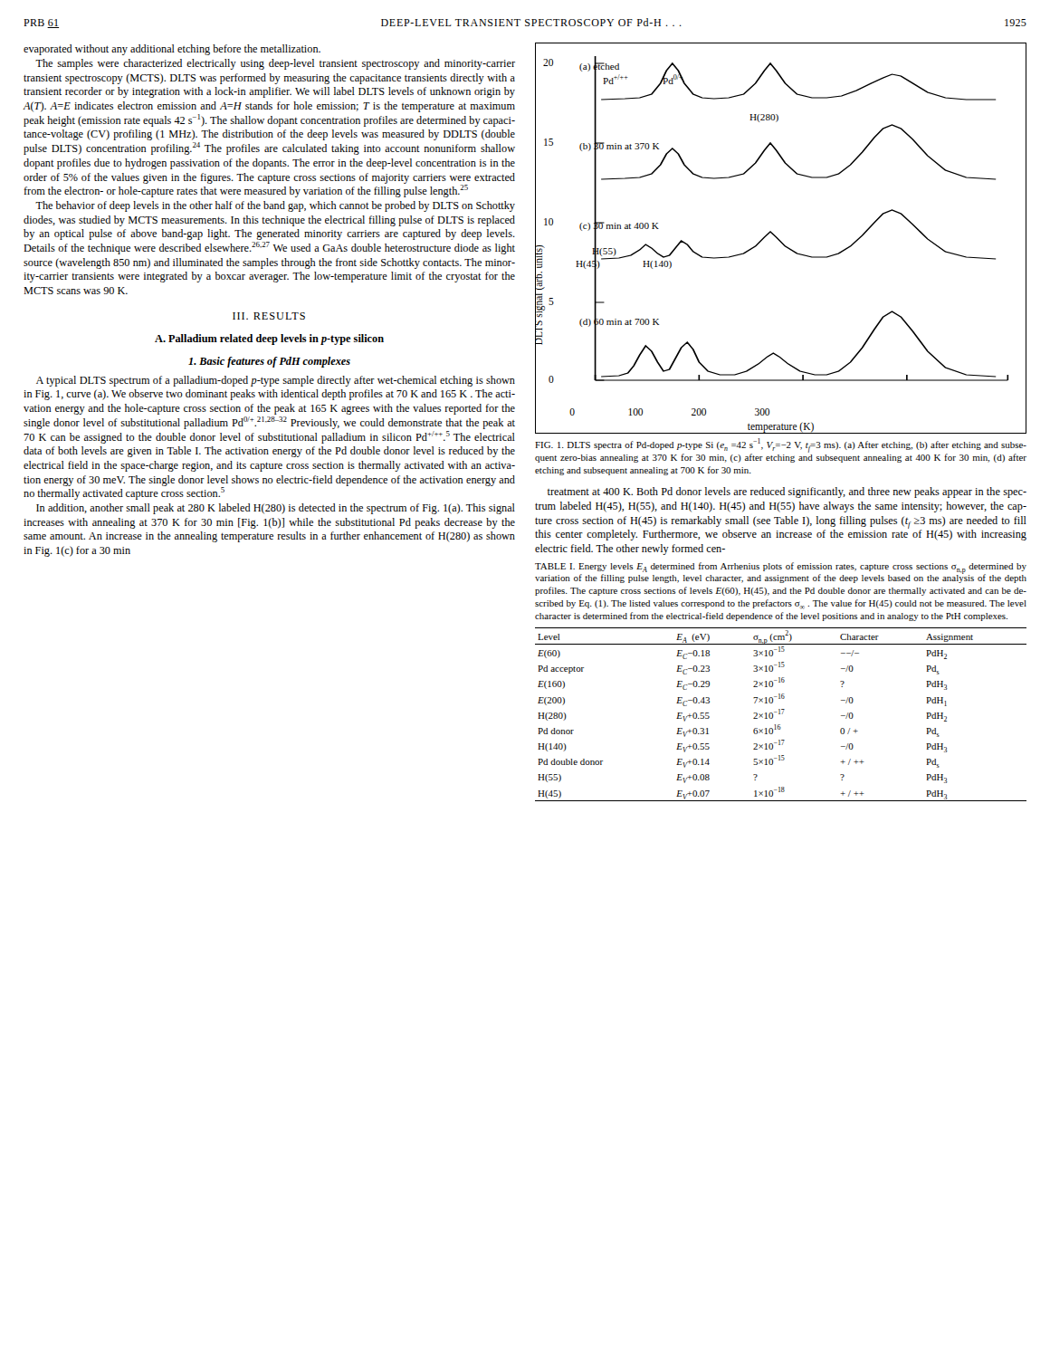PRB 61
DEEP-LEVEL TRANSIENT SPECTROSCOPY OF Pd-H . . .
1925
evaporated without any additional etching before the metallization.
The samples were characterized electrically using deep-level transient spectroscopy and minority-carrier transient spectroscopy (MCTS). DLTS was performed by measuring the capacitance transients directly with a transient recorder or by integration with a lock-in amplifier. We will label DLTS levels of unknown origin by A(T). A=E indicates electron emission and A=H stands for hole emission; T is the temperature at maximum peak height (emission rate equals 42 s−1). The shallow dopant concentration profiles are determined by capacitance-voltage (CV) profiling (1 MHz). The distribution of the deep levels was measured by DDLTS (double pulse DLTS) concentration profiling.24 The profiles are calculated taking into account nonuniform shallow dopant profiles due to hydrogen passivation of the dopants. The error in the deep-level concentration is in the order of 5% of the values given in the figures. The capture cross sections of majority carriers were extracted from the electron- or hole-capture rates that were measured by variation of the filling pulse length.25
The behavior of deep levels in the other half of the band gap, which cannot be probed by DLTS on Schottky diodes, was studied by MCTS measurements. In this technique the electrical filling pulse of DLTS is replaced by an optical pulse of above band-gap light. The generated minority carriers are captured by deep levels. Details of the technique were described elsewhere.26,27 We used a GaAs double heterostructure diode as light source (wavelength 850 nm) and illuminated the samples through the front side Schottky contacts. The minority-carrier transients were integrated by a boxcar averager. The low-temperature limit of the cryostat for the MCTS scans was 90 K.
III. RESULTS
A. Palladium related deep levels in p-type silicon
1. Basic features of PdH complexes
A typical DLTS spectrum of a palladium-doped p-type sample directly after wet-chemical etching is shown in Fig. 1, curve (a). We observe two dominant peaks with identical depth profiles at 70 K and 165 K . The activation energy and the hole-capture cross section of the peak at 165 K agrees with the values reported for the single donor level of substitutional palladium Pd0/+.21,28–32 Previously, we could demonstrate that the peak at 70 K can be assigned to the double donor level of substitutional palladium in silicon Pd+/++.5 The electrical data of both levels are given in Table I. The activation energy of the Pd double donor level is reduced by the electrical field in the space-charge region, and its capture cross section is thermally activated with an activation energy of 30 meV. The single donor level shows no electric-field dependence of the activation energy and no thermally activated capture cross section.5
In addition, another small peak at 280 K labeled H(280) is detected in the spectrum of Fig. 1(a). This signal increases with annealing at 370 K for 30 min [Fig. 1(b)] while the substitutional Pd peaks decrease by the same amount. An increase in the annealing temperature results in a further enhancement of H(280) as shown in Fig. 1(c) for a 30 min
DLTS signal (arb. units)
20
15
10
5
0
0
100
200
300
temperature (K)
(a) etched
(b) 30 min at 370 K
(c) 30 min at 400 K
(d) 60 min at 700 K
Pd+/++
Pd0/+
H(280)
H(45)
H(55)
H(140)
FIG. 1. DLTS spectra of Pd-doped p-type Si (en =42 s−1, Vr=−2 V, tf=3 ms). (a) After etching, (b) after etching and subsequent zero-bias annealing at 370 K for 30 min, (c) after etching and subsequent annealing at 400 K for 30 min, (d) after etching and subsequent annealing at 700 K for 30 min.
treatment at 400 K. Both Pd donor levels are reduced significantly, and three new peaks appear in the spectrum labeled H(45), H(55), and H(140). H(45) and H(55) have always the same intensity; however, the capture cross section of H(45) is remarkably small (see Table I), long filling pulses (tf ≥3 ms) are needed to fill this center completely. Furthermore, we observe an increase of the emission rate of H(45) with increasing electric field. The other newly formed cen-
TABLE I. Energy levels EA determined from Arrhenius plots of emission rates, capture cross sections σn,p determined by variation of the filling pulse length, level character, and assignment of the deep levels based on the analysis of the depth profiles. The capture cross sections of levels E(60), H(45), and the Pd double donor are thermally activated and can be described by Eq. (1). The listed values correspond to the prefactors σ∞ . The value for H(45) could not be measured. The level character is determined from the electrical-field dependence of the level positions and in analogy to the PtH complexes.
| Level | E A (eV) | σ n,p (cm 2 ) | Character | Assignment |
| --- | --- | --- | --- | --- |
| E (60) | E C −0.18 | 3×10 −15 | −−/− | PdH 2 |
| Pd acceptor | E C −0.23 | 3×10 −15 | −/0 | Pd s |
| E (160) | E C −0.29 | 2×10 −16 | ? | PdH 3 |
| E (200) | E C −0.43 | 7×10 −16 | −/0 | PdH 1 |
| H(280) | E V +0.55 | 2×10 −17 | −/0 | PdH 2 |
| Pd donor | E V +0.31 | 6×10 16 | 0 / + | Pd s |
| H(140) | E V +0.55 | 2×10 −17 | −/0 | PdH 3 |
| Pd double donor | E V +0.14 | 5×10 −15 | + / ++ | Pd s |
| H(55) | E V +0.08 | ? | ? | PdH 3 |
| H(45) | E V +0.07 | 1×10 −18 | + / ++ | PdH 3 |